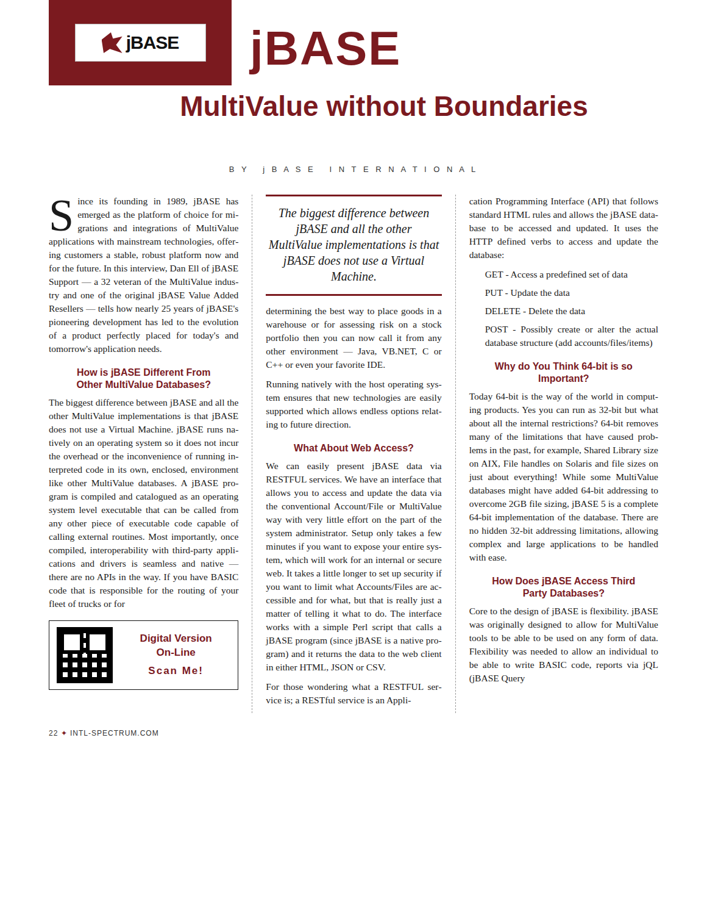jBASE
jBASE
MultiValue without Boundaries
B Y j B A S E I N T E R N A T I O N A L
Since its founding in 1989, jBASE has emerged as the platform of choice for migrations and integrations of MultiValue applications with mainstream technologies, offering customers a stable, robust platform now and for the future. In this interview, Dan Ell of jBASE Support — a 32 veteran of the MultiValue industry and one of the original jBASE Value Added Resellers — tells how nearly 25 years of jBASE's pioneering development has led to the evolution of a product perfectly placed for today's and tomorrow's application needs.
How is jBASE Different From
Other MultiValue Databases?
The biggest difference between jBASE and all the other MultiValue implementations is that jBASE does not use a Virtual Machine. jBASE runs natively on an operating system so it does not incur the overhead or the inconvenience of running interpreted code in its own, enclosed, environment like other MultiValue databases. A jBASE program is compiled and catalogued as an operating system level executable that can be called from any other piece of executable code capable of calling external routines. Most importantly, once compiled, interoperability with third-party applications and drivers is seamless and native — there are no APIs in the way. If you have BASIC code that is responsible for the routing of your fleet of trucks or for
Digital Version
On-Line Scan Me!
The biggest difference between jBASE and all the other MultiValue implementations is that jBASE does not use a Virtual Machine.
determining the best way to place goods in a warehouse or for assessing risk on a stock portfolio then you can now call it from any other environment — Java, VB.NET, C or C++ or even your favorite IDE.
Running natively with the host operating system ensures that new technologies are easily supported which allows endless options relating to future direction.
What About Web Access?
We can easily present jBASE data via RESTFUL services. We have an interface that allows you to access and update the data via the conventional Account/File or MultiValue way with very little effort on the part of the system administrator. Setup only takes a few minutes if you want to expose your entire system, which will work for an internal or secure web. It takes a little longer to set up security if you want to limit what Accounts/Files are accessible and for what, but that is really just a matter of telling it what to do. The interface works with a simple Perl script that calls a jBASE program (since jBASE is a native program) and it returns the data to the web client in either HTML, JSON or CSV.
For those wondering what a RESTFUL service is; a RESTful service is an Appli-
cation Programming Interface (API) that follows standard HTML rules and allows the jBASE database to be accessed and updated. It uses the HTTP defined verbs to access and update the database:
GET - Access a predefined set of data
PUT - Update the data
DELETE - Delete the data
POST - Possibly create or alter the actual database structure (add accounts/files/items)
Why do You Think 64-bit is so
Important?
Today 64-bit is the way of the world in computing products. Yes you can run as 32-bit but what about all the internal restrictions? 64-bit removes many of the limitations that have caused problems in the past, for example, Shared Library size on AIX, File handles on Solaris and file sizes on just about everything! While some MultiValue databases might have added 64-bit addressing to overcome 2GB file sizing, jBASE 5 is a complete 64-bit implementation of the database. There are no hidden 32-bit addressing limitations, allowing complex and large applications to be handled with ease.
How Does jBASE Access Third
Party Databases?
Core to the design of jBASE is flexibility. jBASE was originally designed to allow for MultiValue tools to be able to be used on any form of data. Flexibility was needed to allow an individual to be able to write BASIC code, reports via jQL (jBASE Query
22 ✦ INTL-SPECTRUM.COM